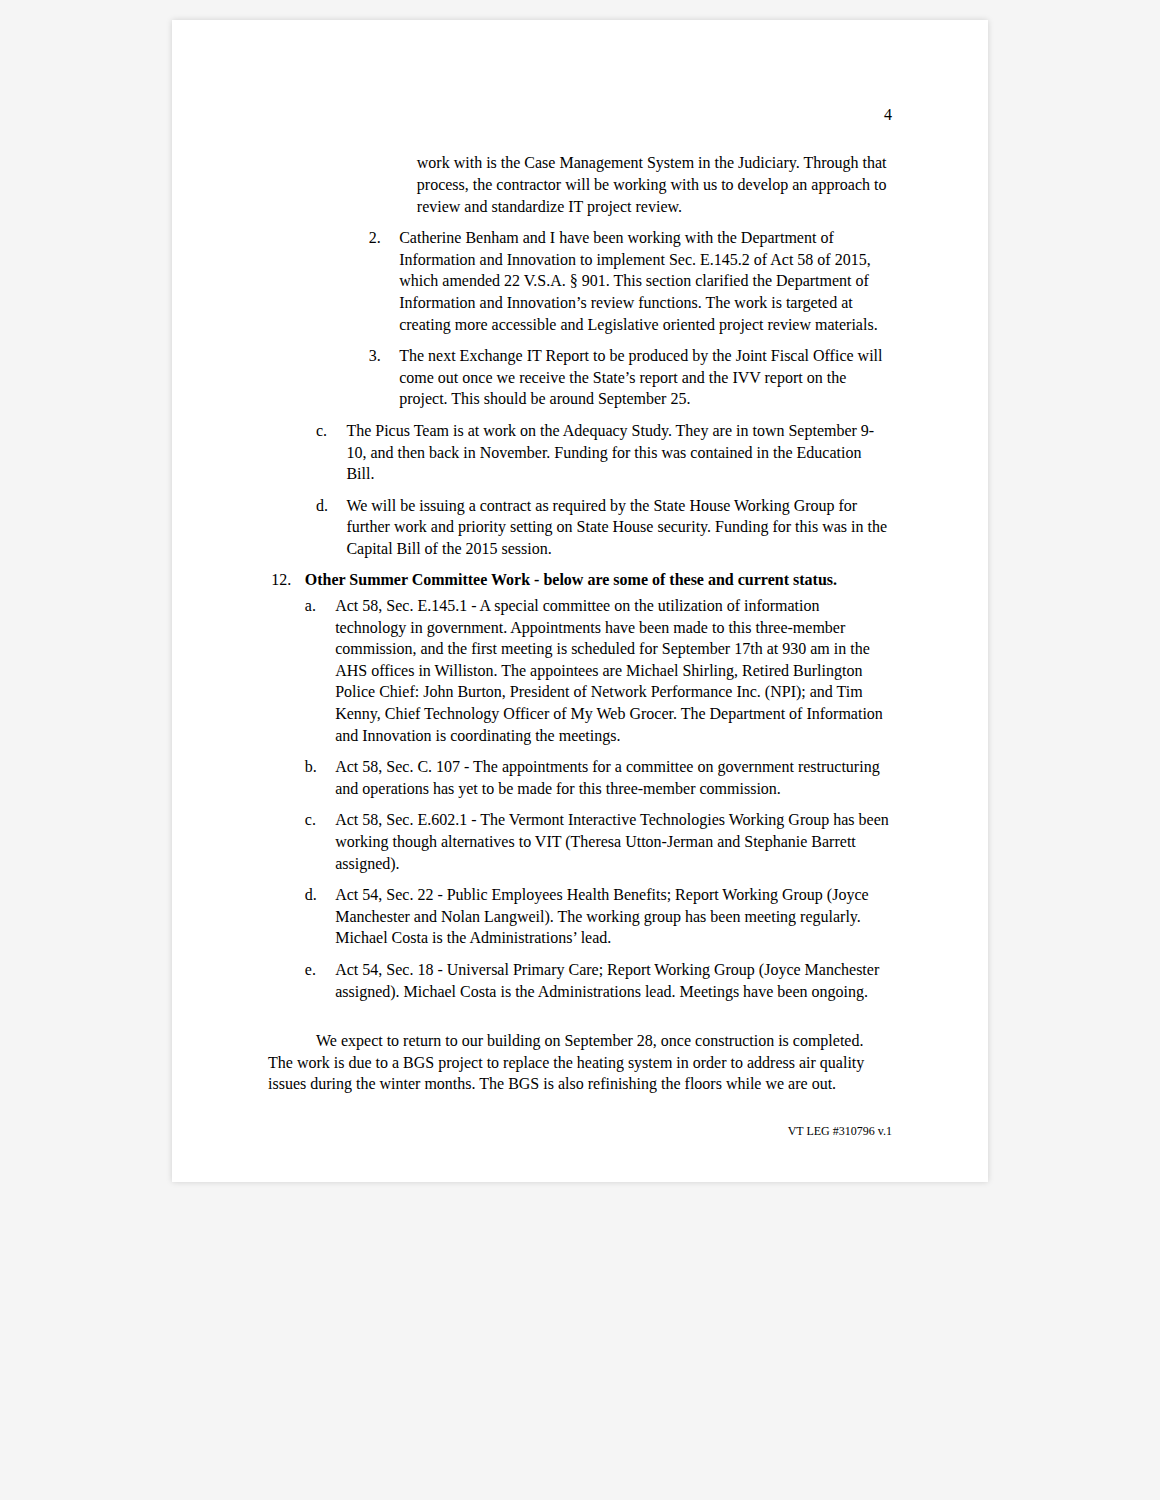4
work with is the Case Management System in the Judiciary. Through that process, the contractor will be working with us to develop an approach to review and standardize IT project review.
2. Catherine Benham and I have been working with the Department of Information and Innovation to implement Sec. E.145.2 of Act 58 of 2015, which amended 22 V.S.A. § 901. This section clarified the Department of Information and Innovation’s review functions. The work is targeted at creating more accessible and Legislative oriented project review materials.
3. The next Exchange IT Report to be produced by the Joint Fiscal Office will come out once we receive the State’s report and the IVV report on the project. This should be around September 25.
c. The Picus Team is at work on the Adequacy Study. They are in town September 9-10, and then back in November. Funding for this was contained in the Education Bill.
d. We will be issuing a contract as required by the State House Working Group for further work and priority setting on State House security. Funding for this was in the Capital Bill of the 2015 session.
12. Other Summer Committee Work - below are some of these and current status.
a. Act 58, Sec. E.145.1 - A special committee on the utilization of information technology in government. Appointments have been made to this three-member commission, and the first meeting is scheduled for September 17th at 930 am in the AHS offices in Williston. The appointees are Michael Shirling, Retired Burlington Police Chief: John Burton, President of Network Performance Inc. (NPI); and Tim Kenny, Chief Technology Officer of My Web Grocer. The Department of Information and Innovation is coordinating the meetings.
b. Act 58, Sec. C. 107 - The appointments for a committee on government restructuring and operations has yet to be made for this three-member commission.
c. Act 58, Sec. E.602.1 - The Vermont Interactive Technologies Working Group has been working though alternatives to VIT (Theresa Utton-Jerman and Stephanie Barrett assigned).
d. Act 54, Sec. 22 - Public Employees Health Benefits; Report Working Group (Joyce Manchester and Nolan Langweil). The working group has been meeting regularly. Michael Costa is the Administrations’ lead.
e. Act 54, Sec. 18 - Universal Primary Care; Report Working Group (Joyce Manchester assigned). Michael Costa is the Administrations lead. Meetings have been ongoing.
We expect to return to our building on September 28, once construction is completed. The work is due to a BGS project to replace the heating system in order to address air quality issues during the winter months. The BGS is also refinishing the floors while we are out.
VT LEG #310796 v.1